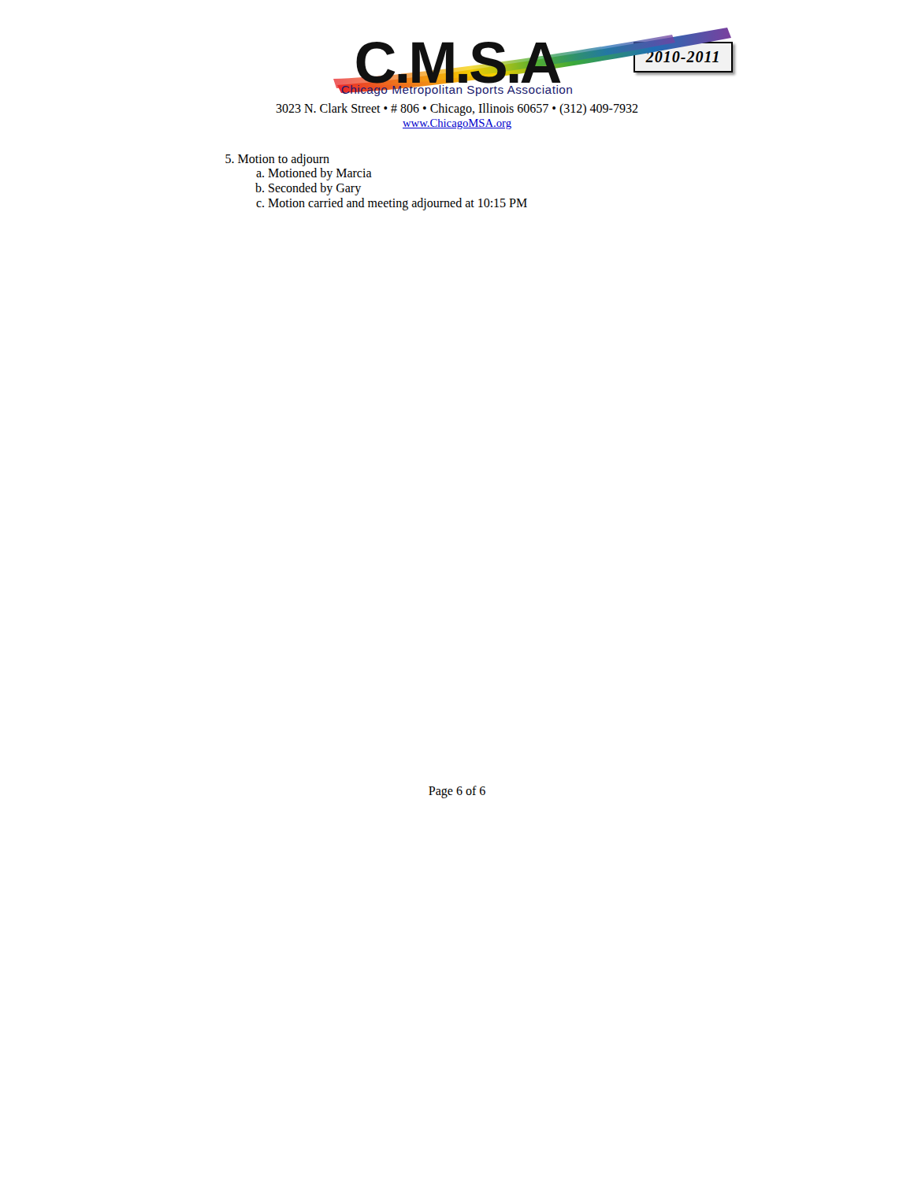2010-2011
C.M.S.A Chicago Metropolitan Sports Association
3023 N. Clark Street • # 806 • Chicago, Illinois 60657 • (312) 409-7932
www.ChicagoMSA.org
Motion to adjourn
Motioned by Marcia
Seconded by Gary
Motion carried and meeting adjourned at 10:15 PM
Page 6 of 6